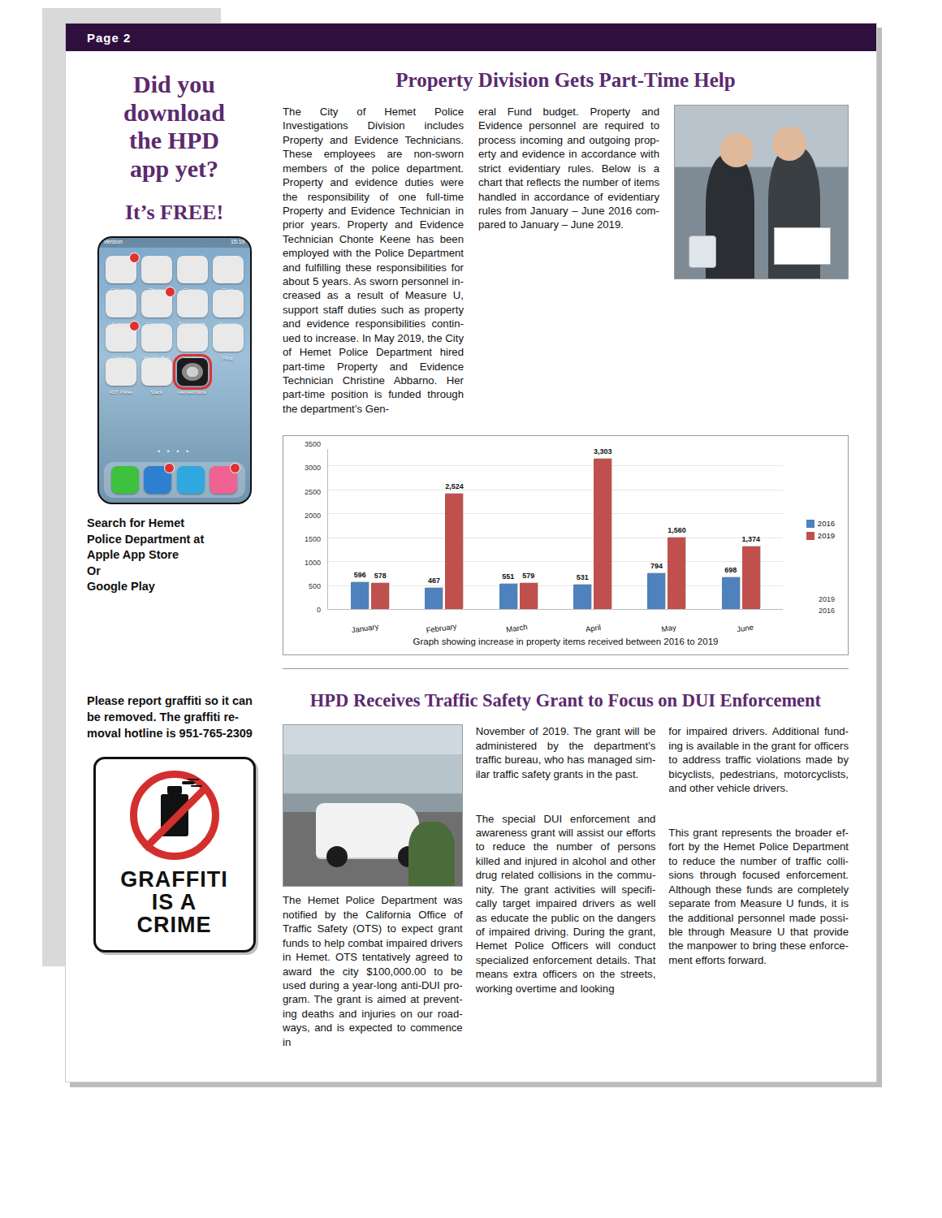Page 2
Did you
download
the HPD
app yet?
It’s FREE!
Verizon 15:19
Calendar
Photos
Camera
Clock
Settings
Contacts
Pocketcasts
Keeper
Outlook
WeatherBug
Facebook
Ring
ADT Pulse
Slack
HemetPolice
• • • •
Search for Hemet
Police Department at
Apple App Store
Or
Google Play
Please report graffiti so it can be removed. The graffiti removal hotline is 951-765-2309
GRAFFITI
IS A
CRIME
Property Division Gets Part-Time Help
The City of Hemet Police Investigations Division includes Property and Evidence Technicians. These employees are non-sworn members of the police department. Property and evidence duties were the responsibility of one full-time Property and Evidence Technician in prior years. Property and Evidence Technician Chonte Keene has been employed with the Police Department and fulfilling these responsibilities for about 5 years. As sworn personnel increased as a result of Measure U, support staff duties such as property and evidence responsibilities continued to increase. In May 2019, the City of Hemet Police Department hired part-time Property and Evidence Technician Christine Abbarno. Her part-time position is funded through the department’s Gen-
eral Fund budget. Property and Evidence personnel are required to process incoming and outgoing property and evidence in accordance with strict evidentiary rules. Below is a chart that reflects the number of items handled in accordance of evidentiary rules from January – June 2016 compared to January – June 2019.
3500
3000
2500
2000
1500
1000
500
0
596
578
467
2,524
551
579
531
3,303
794
1,560
698
1,374
January February March April May June
2016
2019
2019
2016
Graph showing increase in property items received between 2016 to 2019
HPD Receives Traffic Safety Grant to Focus on DUI Enforcement
The Hemet Police Department was notified by the California Office of Traffic Safety (OTS) to expect grant funds to help combat impaired drivers in Hemet. OTS tentatively agreed to award the city $100,000.00 to be used during a year-long anti-DUI program. The grant is aimed at preventing deaths and injuries on our roadways, and is expected to commence in
November of 2019. The grant will be administered by the department’s traffic bureau, who has managed similar traffic safety grants in the past.
The special DUI enforcement and awareness grant will assist our efforts to reduce the number of persons killed and injured in alcohol and other drug related collisions in the community. The grant activities will specifically target impaired drivers as well as educate the public on the dangers of impaired driving. During the grant, Hemet Police Officers will conduct specialized enforcement details. That means extra officers on the streets, working overtime and looking
for impaired drivers. Additional funding is available in the grant for officers to address traffic violations made by bicyclists, pedestrians, motorcyclists, and other vehicle drivers.
This grant represents the broader effort by the Hemet Police Department to reduce the number of traffic collisions through focused enforcement. Although these funds are completely separate from Measure U funds, it is the additional personnel made possible through Measure U that provide the manpower to bring these enforcement efforts forward.